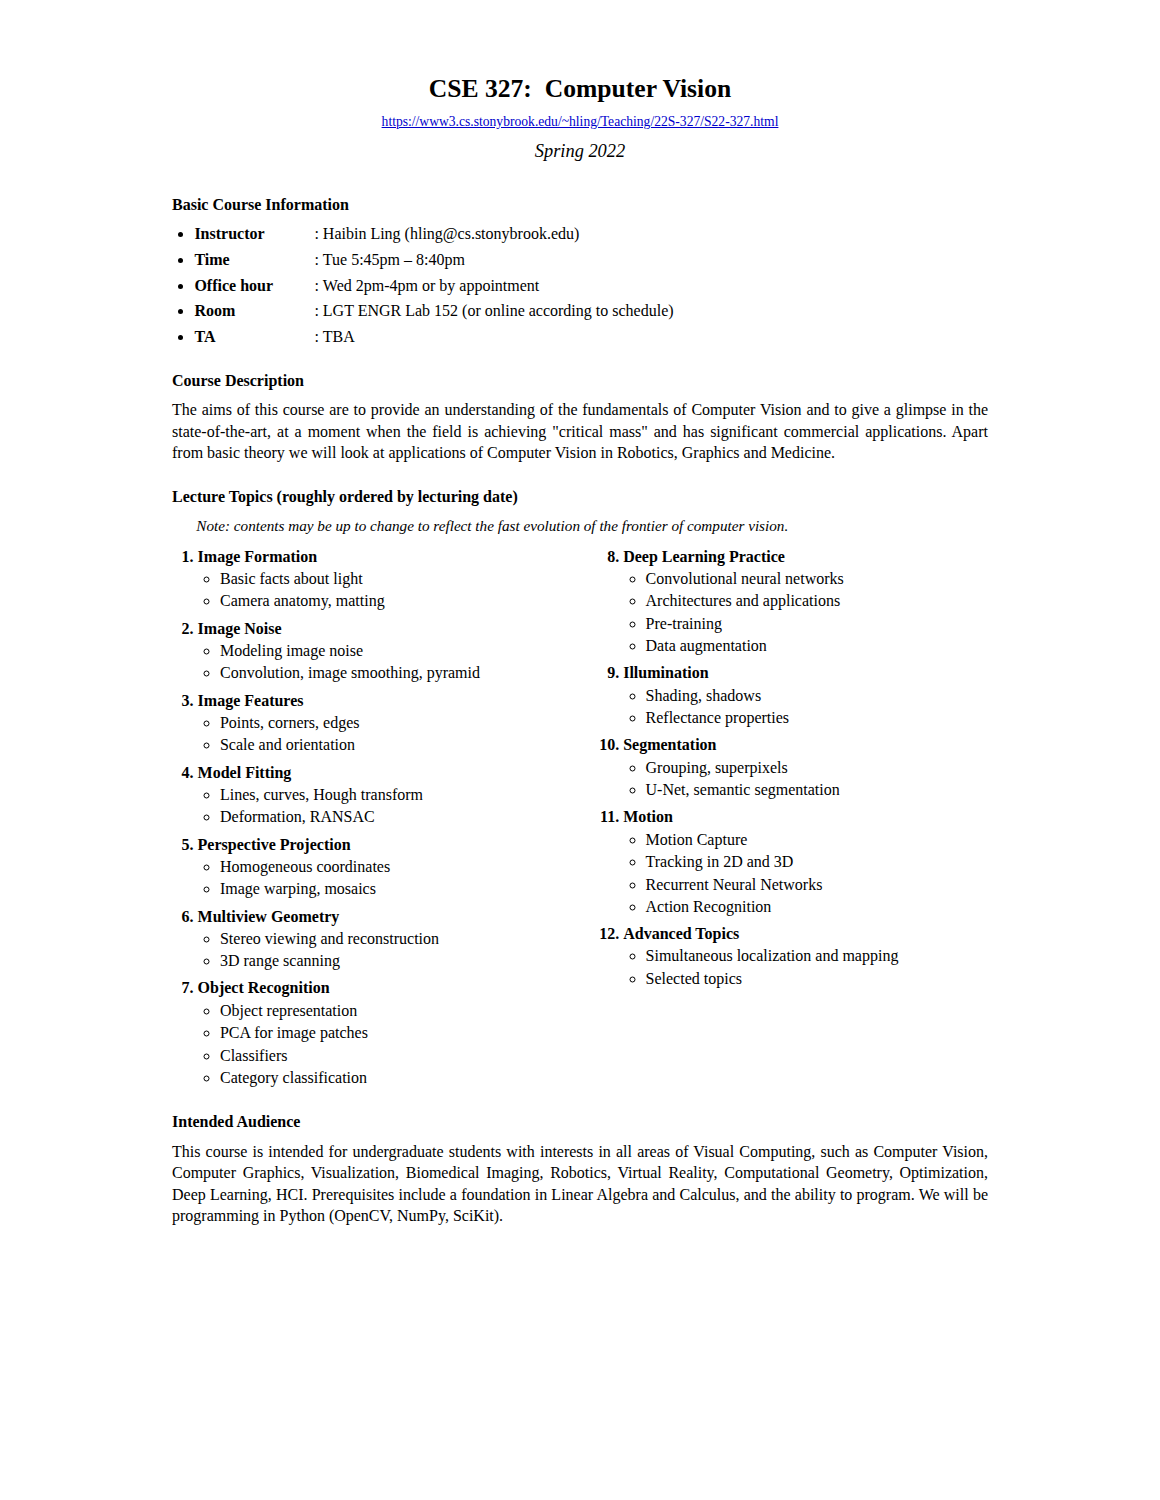CSE 327: Computer Vision
https://www3.cs.stonybrook.edu/~hling/Teaching/22S-327/S22-327.html
Spring 2022
Basic Course Information
Instructor: Haibin Ling (hling@cs.stonybrook.edu)
Time: Tue 5:45pm – 8:40pm
Office hour: Wed 2pm-4pm or by appointment
Room: LGT ENGR Lab 152 (or online according to schedule)
TA: TBA
Course Description
The aims of this course are to provide an understanding of the fundamentals of Computer Vision and to give a glimpse in the state-of-the-art, at a moment when the field is achieving "critical mass" and has significant commercial applications. Apart from basic theory we will look at applications of Computer Vision in Robotics, Graphics and Medicine.
Lecture Topics (roughly ordered by lecturing date)
Note: contents may be up to change to reflect the fast evolution of the frontier of computer vision.
Image Formation
Basic facts about light
Camera anatomy, matting
Image Noise
Modeling image noise
Convolution, image smoothing, pyramid
Image Features
Points, corners, edges
Scale and orientation
Model Fitting
Lines, curves, Hough transform
Deformation, RANSAC
Perspective Projection
Homogeneous coordinates
Image warping, mosaics
Multiview Geometry
Stereo viewing and reconstruction
3D range scanning
Object Recognition
Object representation
PCA for image patches
Classifiers
Category classification
Deep Learning Practice
Convolutional neural networks
Architectures and applications
Pre-training
Data augmentation
Illumination
Shading, shadows
Reflectance properties
Segmentation
Grouping, superpixels
U-Net, semantic segmentation
Motion
Motion Capture
Tracking in 2D and 3D
Recurrent Neural Networks
Action Recognition
Advanced Topics
Simultaneous localization and mapping
Selected topics
Intended Audience
This course is intended for undergraduate students with interests in all areas of Visual Computing, such as Computer Vision, Computer Graphics, Visualization, Biomedical Imaging, Robotics, Virtual Reality, Computational Geometry, Optimization, Deep Learning, HCI. Prerequisites include a foundation in Linear Algebra and Calculus, and the ability to program. We will be programming in Python (OpenCV, NumPy, SciKit).